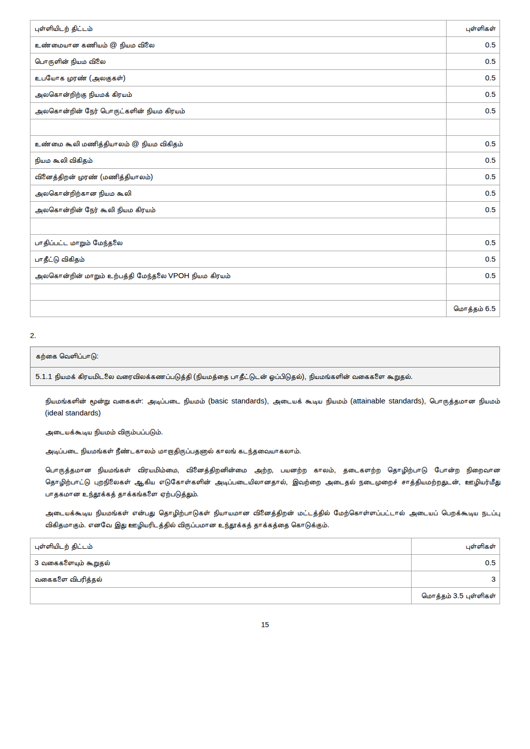| புள்ளியிடற் திட்டம் | புள்ளிகள் |
| உண்மையான கணியம் @ நியம விலை | 0.5 |
| பொருளின் நியம விலை | 0.5 |
| உபயோக முரண் (அலகுகள்) | 0.5 |
| அலகொன்றிற்கு நியமக் கிரயம் | 0.5 |
| அலகொன்றின் நேர் பொருட்களின் நியம கிரயம் | 0.5 |
| உண்மை கூலி மணித்தியாலம் @ நியம விகிதம் | 0.5 |
| நியம கூலி விகிதம் | 0.5 |
| வினைத்திறன் முரண் (மணித்தியாலம்) | 0.5 |
| அலகொன்றிற்கான நியம கூலி | 0.5 |
| அலகொன்றின் நேர் கூலி நியம கிரயம் | 0.5 |
| பாதிப்பட்ட மாறும் மேந்தலை | 0.5 |
| பாதீட்டு விகிதம் | 0.5 |
| அலகொன்றின் மாறும் உற்பத்தி மேந்தலை VPOH நியம கிரயம் | 0.5 |
| | மொத்தம் 6.5 |
2.
கற்கை வெளிப்பாடு:
5.1.1 நியமக் கிரயமிடலை வரைவிலக்கணப்படுத்தி (நியமத்தை பாதீட்டுடன் ஒப்பிடுதல்), நியமங்களின் வகைகளை கூறுதல்.
நியமங்களின் மூன்று வகைகள்: அடிப்படை நியமம் (basic standards), அடையக் கூடிய நியமம் (attainable standards), பொருத்தமான நியமம் (ideal standards)
அடையக்கூடிய நியமம் விரும்பப்படும்.
அடிப்படை நியமங்கள் நீண்டகாலம் மாறாதிருப்பதனால் காலங் கடந்தவையாகலாம்.
பொருத்தமான நியமங்கள் விரயமிம்மை, வினைத்திறனின்மை அற்ற, பயனற்ற காலம், தடைகளற்ற தொழிற்பாடு போன்ற நிறைவான தொழிற்பாட்டு புறநிலைகள் ஆகிய எடுகோள்களின் அடிப்படையிலானதால், இவற்றை அடைதல் நடைமுறைச் சாத்தியமற்றதுடன், ஊழியர்மீது பாதகமான உந்தூக்கத் தாக்கங்களை ஏற்படுத்தும்.
அடையக்கூடிய நியமங்கள் என்பது தொழிற்பாடுகள் நியாயமான வினைத்திறன் மட்டத்தில் மேற்கொள்ளப்பட்டால் அடையப் பெறக்கூடிய நடப்பு விகிதமாகும். எனவே இது ஊழியரிடத்தில் விருப்பமான உந்தூக்கத் தாக்கத்தை கொடுக்கும்.
| புள்ளியிடற் திட்டம் | புள்ளிகள் |
| 3 வகைகளையும் கூறுதல் | 0.5 |
| வகைகளை விபரித்தல் | 3 |
| | மொத்தம் 3.5 புள்ளிகள் |
15